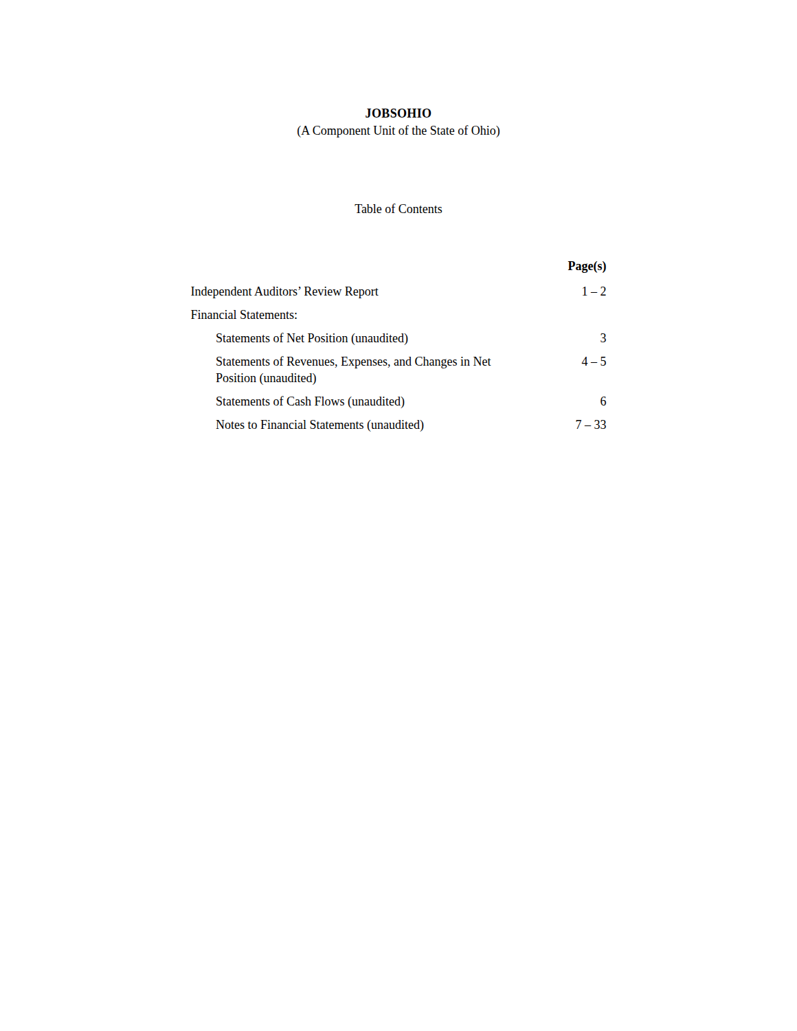JOBSOHIO
(A Component Unit of the State of Ohio)
Table of Contents
| Page(s) |
| --- |
| Independent Auditors’ Review Report | 1 – 2 |
| Financial Statements: | |
| Statements of Net Position (unaudited) | 3 |
| Statements of Revenues, Expenses, and Changes in Net Position (unaudited) | 4 – 5 |
| Statements of Cash Flows (unaudited) | 6 |
| Notes to Financial Statements (unaudited) | 7 – 33 |